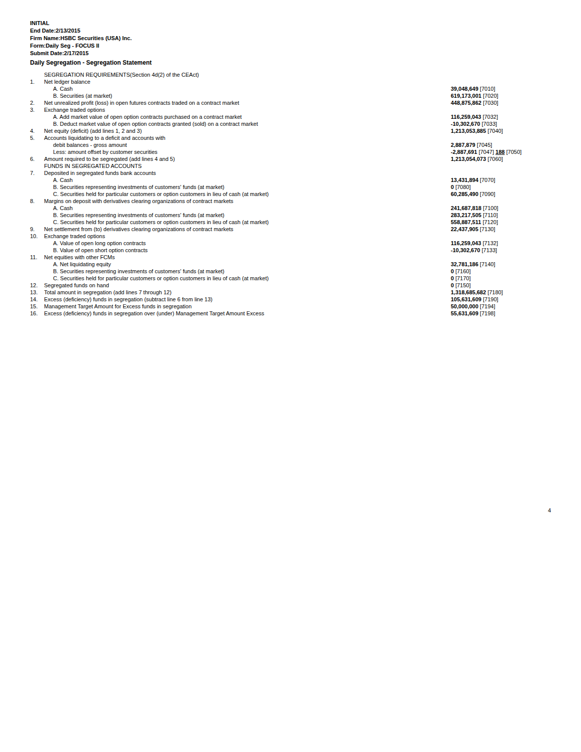INITIAL
End Date:2/13/2015
Firm Name:HSBC Securities (USA) Inc.
Form:Daily Seg - FOCUS II
Submit Date:2/17/2015
Daily Segregation - Segregation Statement
| | SEGREGATION REQUIREMENTS(Section 4d(2) of the CEAct) | |
| 1. | Net ledger balance | |
| | A. Cash | 39,048,649 [7010] |
| | B. Securities (at market) | 619,173,001 [7020] |
| 2. | Net unrealized profit (loss) in open futures contracts traded on a contract market | 448,875,862 [7030] |
| 3. | Exchange traded options | |
| | A. Add market value of open option contracts purchased on a contract market | 116,259,043 [7032] |
| | B. Deduct market value of open option contracts granted (sold) on a contract market | -10,302,670 [7033] |
| 4. | Net equity (deficit) (add lines 1, 2 and 3) | 1,213,053,885 [7040] |
| 5. | Accounts liquidating to a deficit and accounts with | |
| | debit balances - gross amount | 2,887,879 [7045] |
| | Less: amount offset by customer securities | -2,887,691 [7047] 188 [7050] |
| 6. | Amount required to be segregated (add lines 4 and 5) | 1,213,054,073 [7060] |
| | FUNDS IN SEGREGATED ACCOUNTS | |
| 7. | Deposited in segregated funds bank accounts | |
| | A. Cash | 13,431,894 [7070] |
| | B. Securities representing investments of customers' funds (at market) | 0 [7080] |
| | C. Securities held for particular customers or option customers in lieu of cash (at market) | 60,285,490 [7090] |
| 8. | Margins on deposit with derivatives clearing organizations of contract markets | |
| | A. Cash | 241,687,818 [7100] |
| | B. Securities representing investments of customers' funds (at market) | 283,217,505 [7110] |
| | C. Securities held for particular customers or option customers in lieu of cash (at market) | 558,887,511 [7120] |
| 9. | Net settlement from (to) derivatives clearing organizations of contract markets | 22,437,905 [7130] |
| 10. | Exchange traded options | |
| | A. Value of open long option contracts | 116,259,043 [7132] |
| | B. Value of open short option contracts | -10,302,670 [7133] |
| 11. | Net equities with other FCMs | |
| | A. Net liquidating equity | 32,781,186 [7140] |
| | B. Securities representing investments of customers' funds (at market) | 0 [7160] |
| | C. Securities held for particular customers or option customers in lieu of cash (at market) | 0 [7170] |
| 12. | Segregated funds on hand | 0 [7150] |
| 13. | Total amount in segregation (add lines 7 through 12) | 1,318,685,682 [7180] |
| 14. | Excess (deficiency) funds in segregation (subtract line 6 from line 13) | 105,631,609 [7190] |
| 15. | Management Target Amount for Excess funds in segregation | 50,000,000 [7194] |
| 16. | Excess (deficiency) funds in segregation over (under) Management Target Amount Excess | 55,631,609 [7198] |
4